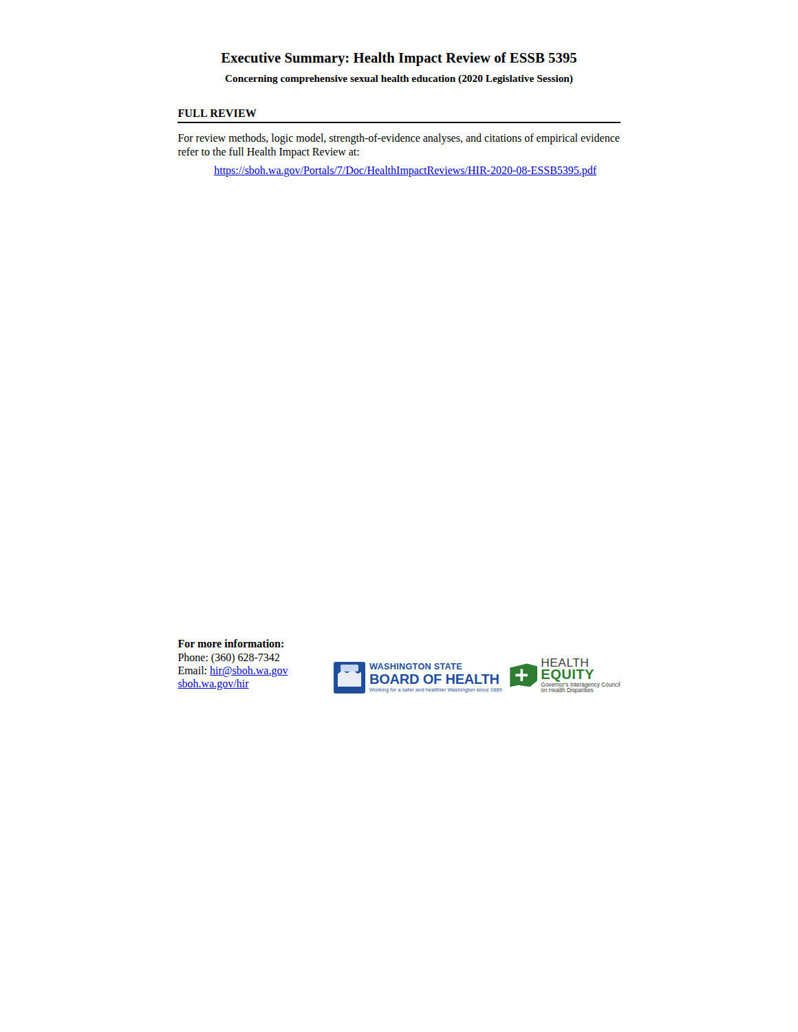Executive Summary: Health Impact Review of ESSB 5395
Concerning comprehensive sexual health education (2020 Legislative Session)
FULL REVIEW
For review methods, logic model, strength-of-evidence analyses, and citations of empirical evidence refer to the full Health Impact Review at:
https://sboh.wa.gov/Portals/7/Doc/HealthImpactReviews/HIR-2020-08-ESSB5395.pdf
For more information:
Phone: (360) 628-7342
Email: hir@sboh.wa.gov
sboh.wa.gov/hir
WASHINGTON STATE
BOARD OF HEALTH
Working for a safer and healthier Washington since 1889
HEALTH
EQUITY
Governor's Interagency Council
on Health Disparities